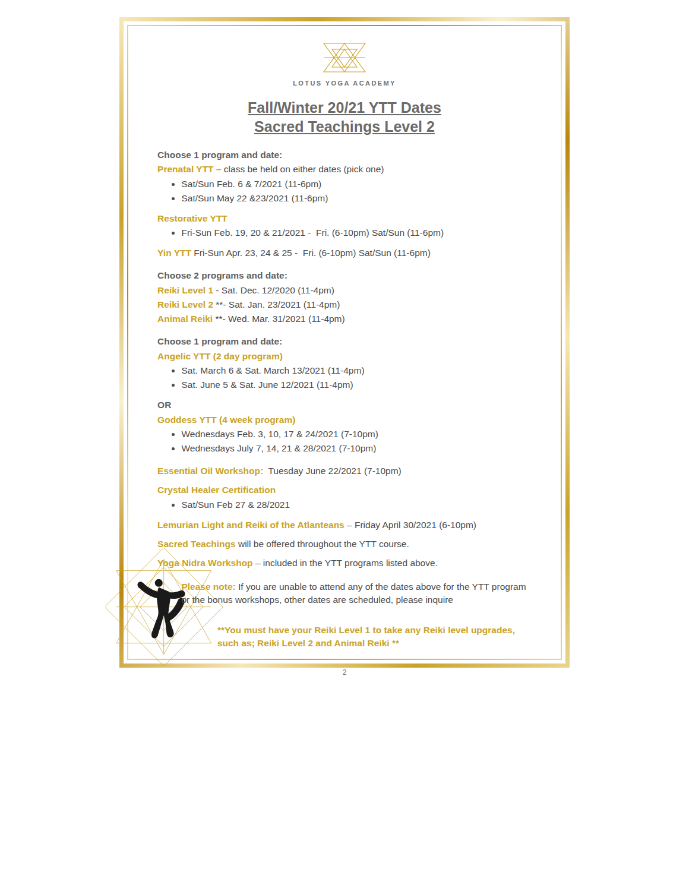LOTUS YOGA ACADEMY
Fall/Winter 20/21 YTT Dates Sacred Teachings Level 2
Choose 1 program and date:
Prenatal YTT – class be held on either dates (pick one)
Sat/Sun Feb. 6 & 7/2021 (11-6pm)
Sat/Sun May 22 &23/2021 (11-6pm)
Restorative YTT
Fri-Sun Feb. 19, 20 & 21/2021 - Fri. (6-10pm) Sat/Sun (11-6pm)
Yin YTT Fri-Sun Apr. 23, 24 & 25 - Fri. (6-10pm) Sat/Sun (11-6pm)
Choose 2 programs and date:
Reiki Level 1 - Sat. Dec. 12/2020 (11-4pm)
Reiki Level 2 **- Sat. Jan. 23/2021 (11-4pm)
Animal Reiki **- Wed. Mar. 31/2021 (11-4pm)
Choose 1 program and date:
Angelic YTT (2 day program)
Sat. March 6 & Sat. March 13/2021 (11-4pm)
Sat. June 5 & Sat. June 12/2021 (11-4pm)
OR
Goddess YTT (4 week program)
Wednesdays Feb. 3, 10, 17 & 24/2021 (7-10pm)
Wednesdays July 7, 14, 21 & 28/2021 (7-10pm)
Essential Oil Workshop: Tuesday June 22/2021 (7-10pm)
Crystal Healer Certification
Sat/Sun Feb 27 & 28/2021
Lemurian Light and Reiki of the Atlanteans – Friday April 30/2021 (6-10pm)
Sacred Teachings will be offered throughout the YTT course.
Yoga Nidra Workshop – included in the YTT programs listed above.
Please note: If you are unable to attend any of the dates above for the YTT program or the bonus workshops, other dates are scheduled, please inquire
**You must have your Reiki Level 1 to take any Reiki level upgrades, such as; Reiki Level 2 and Animal Reiki **
2